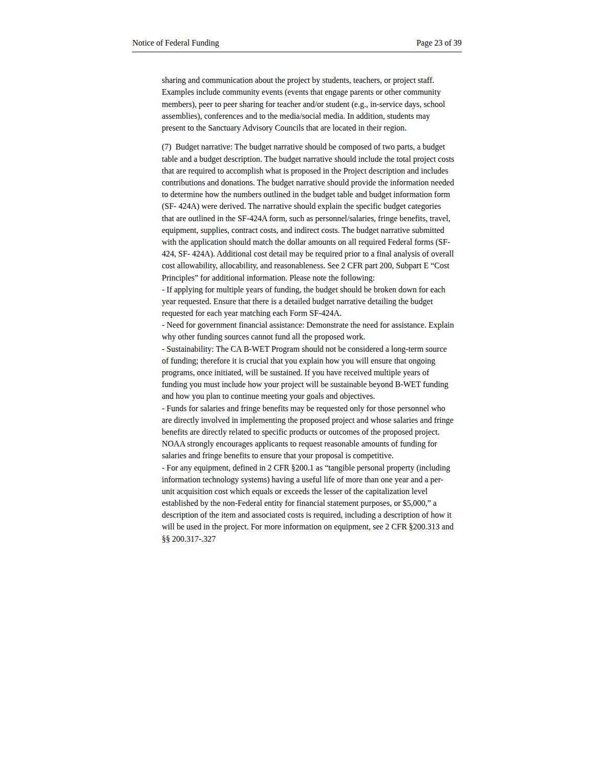Notice of Federal Funding
Page 23 of 39
sharing and communication about the project by students, teachers, or project staff. Examples include community events (events that engage parents or other community members), peer to peer sharing for teacher and/or student (e.g., in-service days, school assemblies), conferences and to the media/social media. In addition, students may present to the Sanctuary Advisory Councils that are located in their region.
(7) Budget narrative: The budget narrative should be composed of two parts, a budget table and a budget description. The budget narrative should include the total project costs that are required to accomplish what is proposed in the Project description and includes contributions and donations. The budget narrative should provide the information needed to determine how the numbers outlined in the budget table and budget information form (SF- 424A) were derived. The narrative should explain the specific budget categories that are outlined in the SF-424A form, such as personnel/salaries, fringe benefits, travel, equipment, supplies, contract costs, and indirect costs. The budget narrative submitted with the application should match the dollar amounts on all required Federal forms (SF-424, SF- 424A). Additional cost detail may be required prior to a final analysis of overall cost allowability, allocability, and reasonableness. See 2 CFR part 200, Subpart E “Cost Principles” for additional information. Please note the following:
- If applying for multiple years of funding, the budget should be broken down for each year requested. Ensure that there is a detailed budget narrative detailing the budget requested for each year matching each Form SF-424A.
- Need for government financial assistance: Demonstrate the need for assistance. Explain why other funding sources cannot fund all the proposed work.
- Sustainability: The CA B-WET Program should not be considered a long-term source of funding; therefore it is crucial that you explain how you will ensure that ongoing programs, once initiated, will be sustained. If you have received multiple years of funding you must include how your project will be sustainable beyond B-WET funding and how you plan to continue meeting your goals and objectives.
- Funds for salaries and fringe benefits may be requested only for those personnel who are directly involved in implementing the proposed project and whose salaries and fringe benefits are directly related to specific products or outcomes of the proposed project. NOAA strongly encourages applicants to request reasonable amounts of funding for salaries and fringe benefits to ensure that your proposal is competitive.
- For any equipment, defined in 2 CFR §200.1 as “tangible personal property (including information technology systems) having a useful life of more than one year and a per-unit acquisition cost which equals or exceeds the lesser of the capitalization level established by the non-Federal entity for financial statement purposes, or $5,000,” a description of the item and associated costs is required, including a description of how it will be used in the project. For more information on equipment, see 2 CFR §200.313 and §§ 200.317-.327